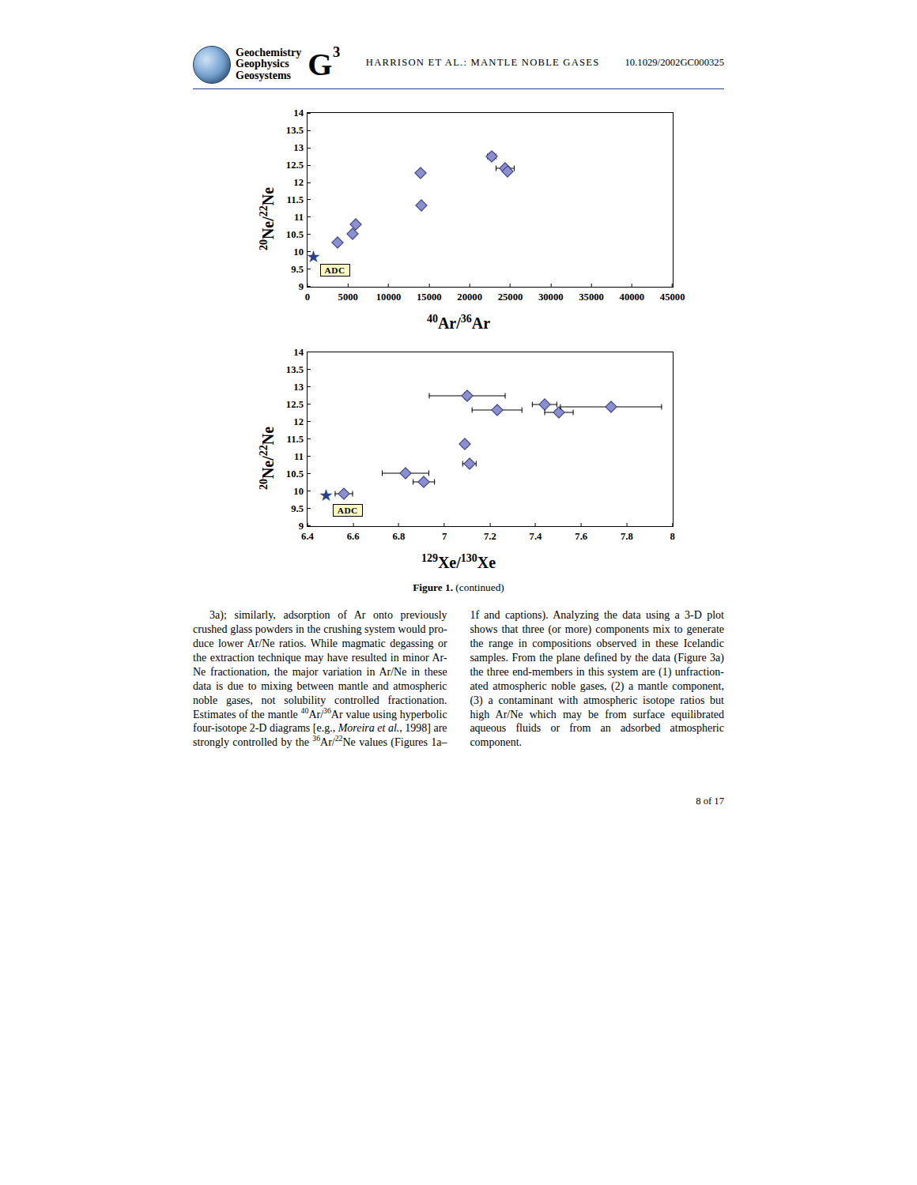Geochemistry Geophysics Geosystems
G3
HARRISON ET AL.: MANTLE NOBLE GASES
10.1029/2002GC000325
20Ne/22Ne
40Ar/36Ar
14
13.5
13
12.5
12
11.5
11
10.5
10
9.5
9
0
5000
10000
15000
20000
25000
30000
35000
40000
45000
★
ADC
20Ne/22Ne
129Xe/130Xe
14
13.5
13
12.5
12
11.5
11
10.5
10
9.5
9
6.4
6.6
6.8
7
7.2
7.4
7.6
7.8
8
★
ADC
Figure 1. (continued)
3a); similarly, adsorption of Ar onto previously crushed glass powders in the crushing system would produce lower Ar/Ne ratios. While magmatic degassing or the extraction technique may have resulted in minor Ar-Ne fractionation, the major variation in Ar/Ne in these data is due to mixing between mantle and atmospheric noble gases, not solubility controlled fractionation. Estimates of the mantle 40Ar/36Ar value using hyperbolic four-isotope 2-D diagrams [e.g., Moreira et al., 1998] are strongly controlled by the 36Ar/22Ne values (Figures 1a–1f and captions). Analyzing the data using a 3-D plot shows that three (or more) components mix to generate the range in compositions observed in these Icelandic samples. From the plane defined by the data (Figure 3a) the three end-members in this system are (1) unfractionated atmospheric noble gases, (2) a mantle component, (3) a contaminant with atmospheric isotope ratios but high Ar/Ne which may be from surface equilibrated aqueous fluids or from an adsorbed atmospheric component.
8 of 17